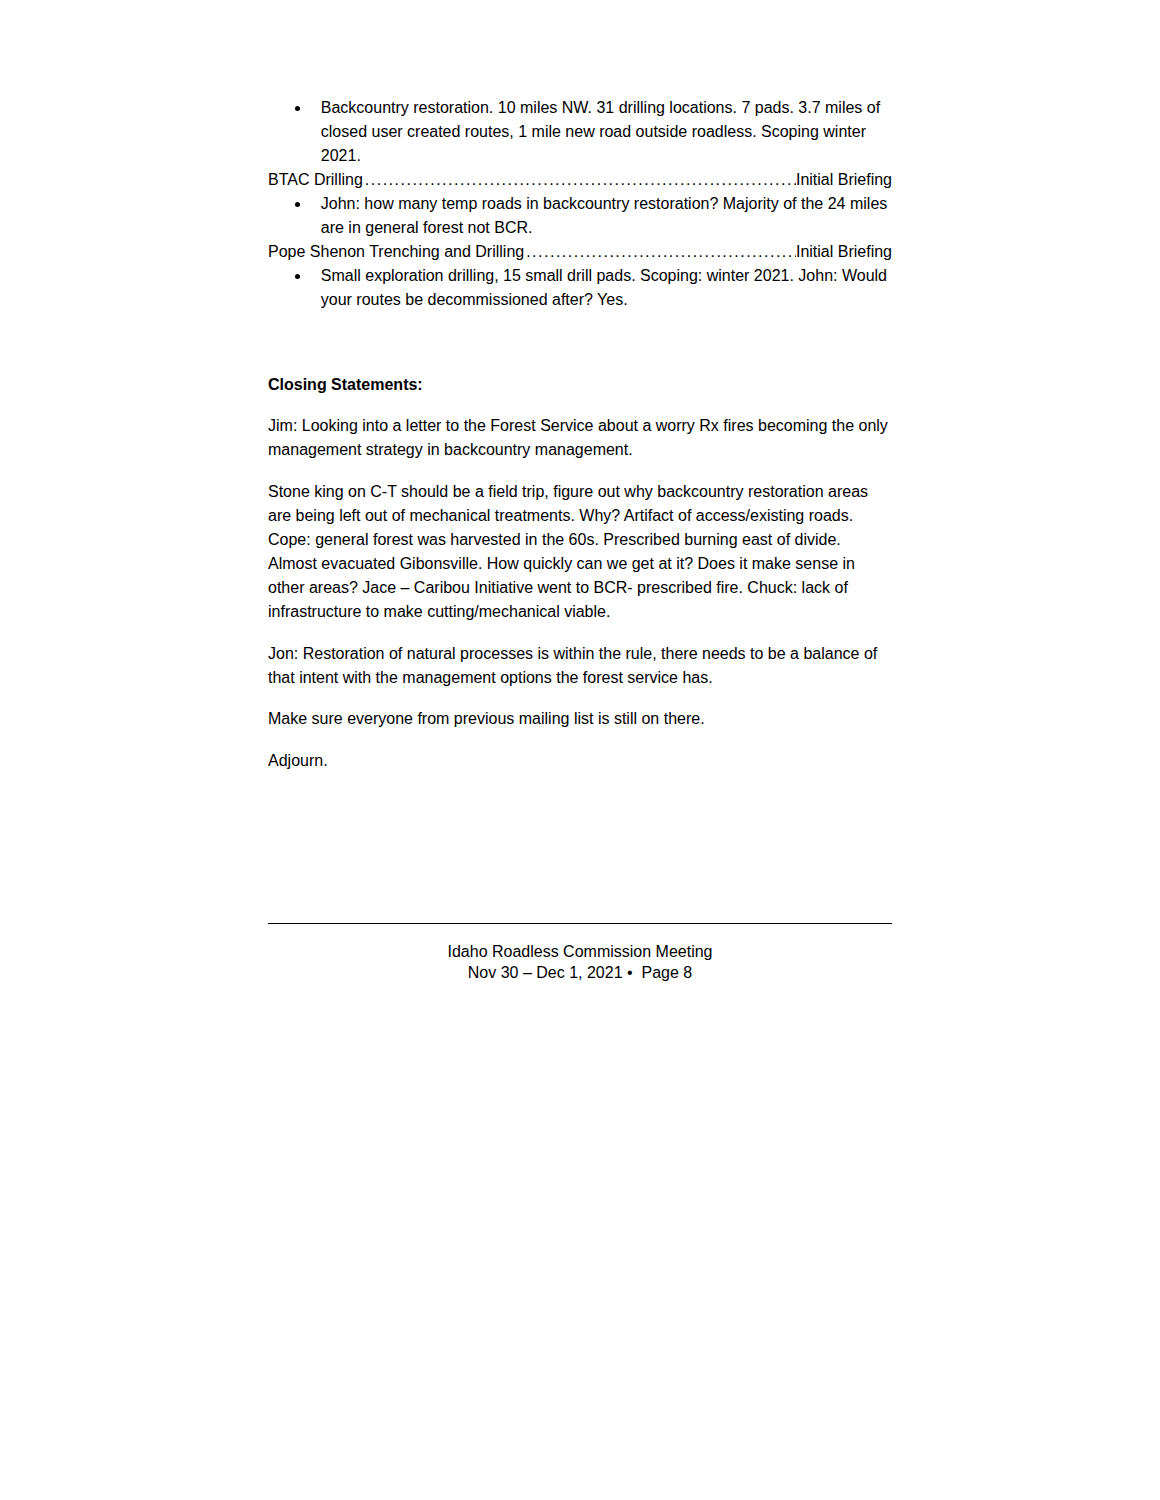Backcountry restoration. 10 miles NW. 31 drilling locations. 7 pads. 3.7 miles of closed user created routes, 1 mile new road outside roadless. Scoping winter 2021.
BTAC Drilling ................................................................................................ Initial Briefing
John: how many temp roads in backcountry restoration? Majority of the 24 miles are in general forest not BCR.
Pope Shenon Trenching and Drilling .............................................................. Initial Briefing
Small exploration drilling, 15 small drill pads. Scoping: winter 2021. John: Would your routes be decommissioned after? Yes.
Closing Statements:
Jim: Looking into a letter to the Forest Service about a worry Rx fires becoming the only management strategy in backcountry management.
Stone king on C-T should be a field trip, figure out why backcountry restoration areas are being left out of mechanical treatments. Why? Artifact of access/existing roads. Cope: general forest was harvested in the 60s. Prescribed burning east of divide. Almost evacuated Gibonsville. How quickly can we get at it? Does it make sense in other areas? Jace – Caribou Initiative went to BCR- prescribed fire. Chuck: lack of infrastructure to make cutting/mechanical viable.
Jon: Restoration of natural processes is within the rule, there needs to be a balance of that intent with the management options the forest service has.
Make sure everyone from previous mailing list is still on there.
Adjourn.
Idaho Roadless Commission Meeting
Nov 30 – Dec 1, 2021 • Page 8